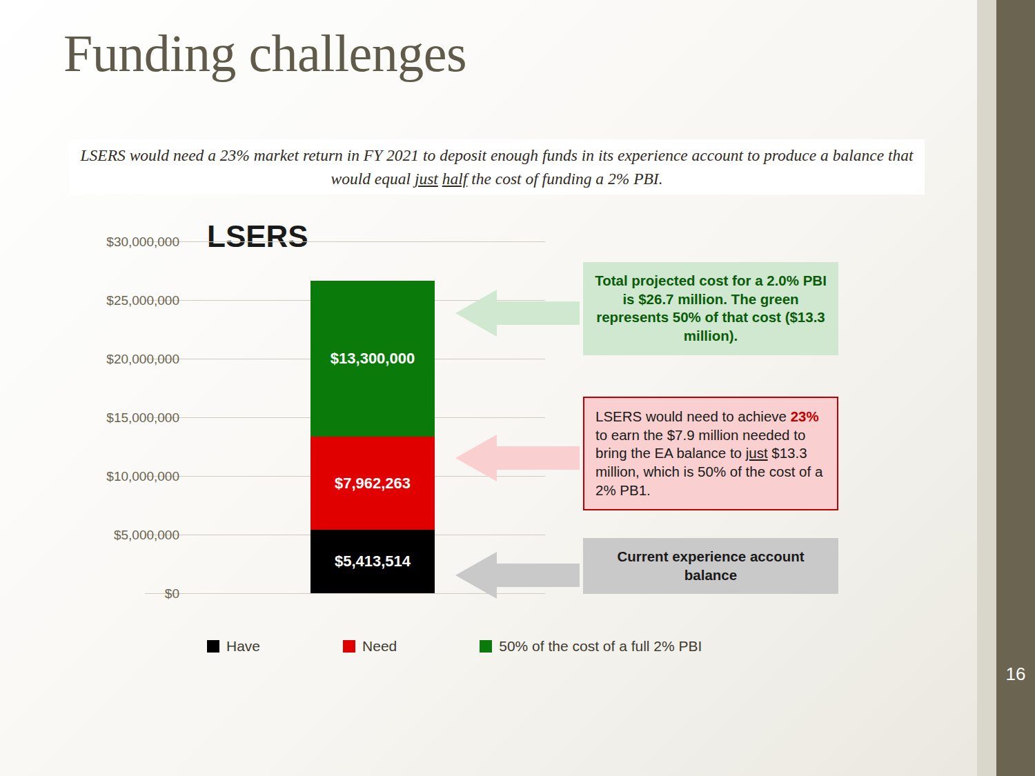Funding challenges
LSERS would need a 23% market return in FY 2021 to deposit enough funds in its experience account to produce a balance that would equal just half the cost of funding a 2% PBI.
LSERS
$30,000,000
$25,000,000
$20,000,000
$15,000,000
$10,000,000
$5,000,000
$0
$5,413,514
$7,962,263
$13,300,000
Total projected cost for a 2.0% PBI is $26.7 million. The green represents 50% of that cost ($13.3 million).
LSERS would need to achieve 23% to earn the $7.9 million needed to bring the EA balance to just $13.3 million, which is 50% of the cost of a 2% PB1.
Current experience account balance
Have
Need
50% of the cost of a full 2% PBI
16